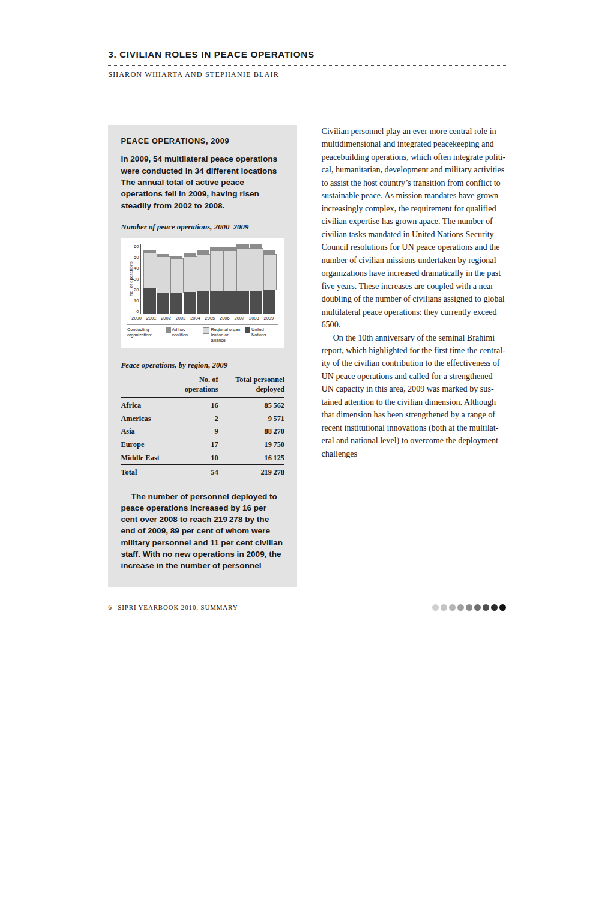3. Civilian roles in peace operations
Sharon Wiharta and Stephanie Blair
Peace operations, 2009
In 2009, 54 multilateral peace operations were conducted in 34 different locations The annual total of active peace operations fell in 2009, having risen steadily from 2002 to 2008.
Number of peace operations, 2000–2009
No. of operations
60
50
40
30
20
10
0
2000200120022003200420052006200720082009
Conducting organization:
Ad hoc coalition
Regional organ­ization or alliance
United Nations
Peace operations, by region, 2009
| | No. of operations | Total personnel deployed |
| --- | --- | --- |
| Africa | 16 | 85 562 |
| Americas | 2 | 9 571 |
| Asia | 9 | 88 270 |
| Europe | 17 | 19 750 |
| Middle East | 10 | 16 125 |
| Total | 54 | 219 278 |
The number of personnel deployed to peace operations increased by 16 per cent over 2008 to reach 219 278 by the end of 2009, 89 per cent of whom were military personnel and 11 per cent civilian staff. With no new operations in 2009, the increase in the number of personnel
Civilian personnel play an ever more central role in multidimensional and integrated peacekeeping and peacebuilding operations, which often integrate political, humanitarian, development and military activities to assist the host country’s transition from conflict to sustainable peace. As mission mandates have grown increasingly complex, the requirement for qualified civilian expertise has grown apace. The number of civilian tasks mandated in United Nations Security Council resolutions for UN peace operations and the number of civilian missions undertaken by regional organizations have increased dramatically in the past five years. These increases are coupled with a near doubling of the number of civilians assigned to global multilateral peace operations: they currently exceed 6500.
On the 10th anniversary of the seminal Brahimi report, which highlighted for the first time the centrality of the civilian contribution to the effectiveness of UN peace operations and called for a strengthened UN capacity in this area, 2009 was marked by sustained attention to the civilian dimension. Although that dimension has been strengthened by a range of recent institutional innovations (both at the multilateral and national level) to overcome the deployment challenges
6 sipri yearbook 2010, summary